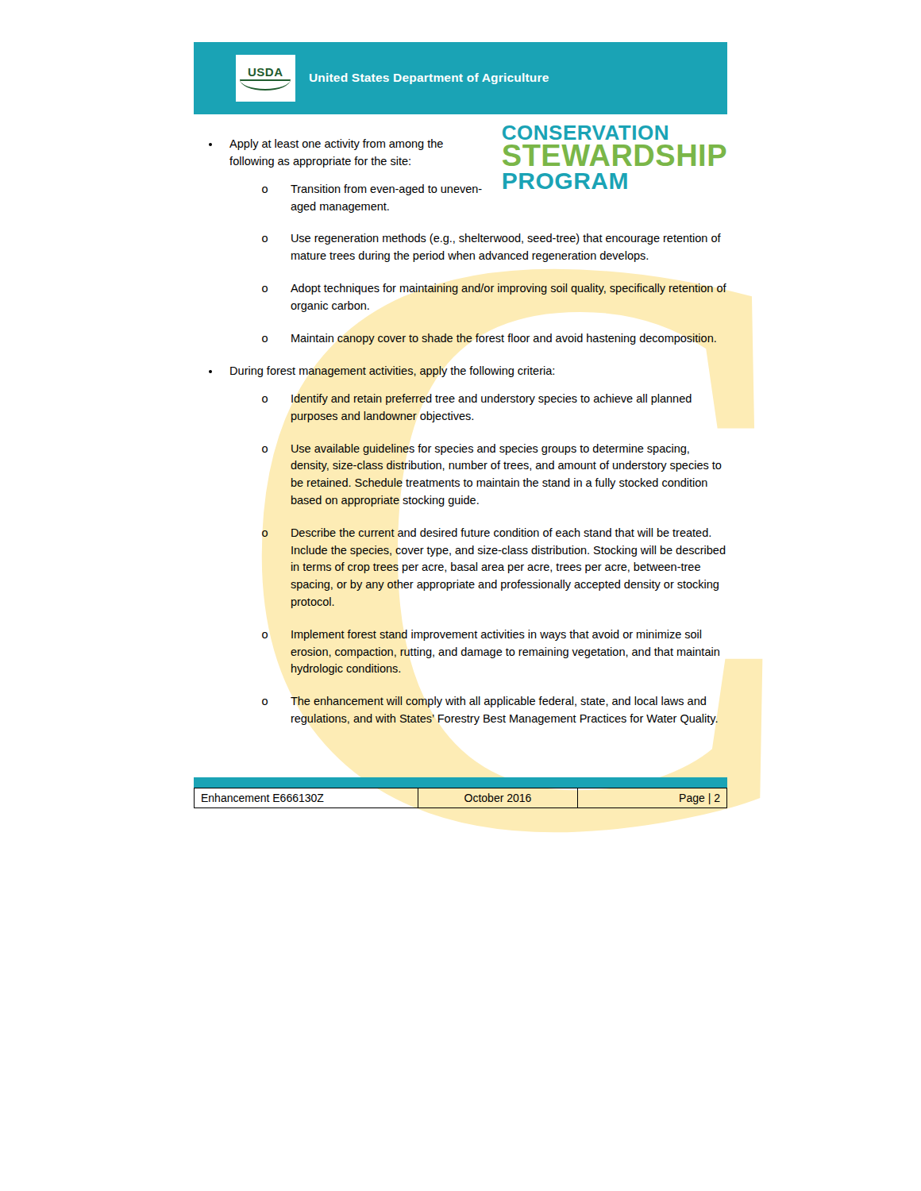C
USDA
United States Department of Agriculture
CONSERVATION
STEWARDSHIP
PROGRAM
Apply at least one activity from among the following as appropriate for the site:
Transition from even-aged to uneven-aged management.
Use regeneration methods (e.g., shelterwood, seed-tree) that encourage retention of mature trees during the period when advanced regeneration develops.
Adopt techniques for maintaining and/or improving soil quality, specifically retention of organic carbon.
Maintain canopy cover to shade the forest floor and avoid hastening decomposition.
During forest management activities, apply the following criteria:
Identify and retain preferred tree and understory species to achieve all planned purposes and landowner objectives.
Use available guidelines for species and species groups to determine spacing, density, size-class distribution, number of trees, and amount of understory species to be retained. Schedule treatments to maintain the stand in a fully stocked condition based on appropriate stocking guide.
Describe the current and desired future condition of each stand that will be treated. Include the species, cover type, and size-class distribution. Stocking will be described in terms of crop trees per acre, basal area per acre, trees per acre, between-tree spacing, or by any other appropriate and professionally accepted density or stocking protocol.
Implement forest stand improvement activities in ways that avoid or minimize soil erosion, compaction, rutting, and damage to remaining vegetation, and that maintain hydrologic conditions.
The enhancement will comply with all applicable federal, state, and local laws and regulations, and with States’ Forestry Best Management Practices for Water Quality.
| Enhancement E666130Z | October 2016 | Page / 2 |